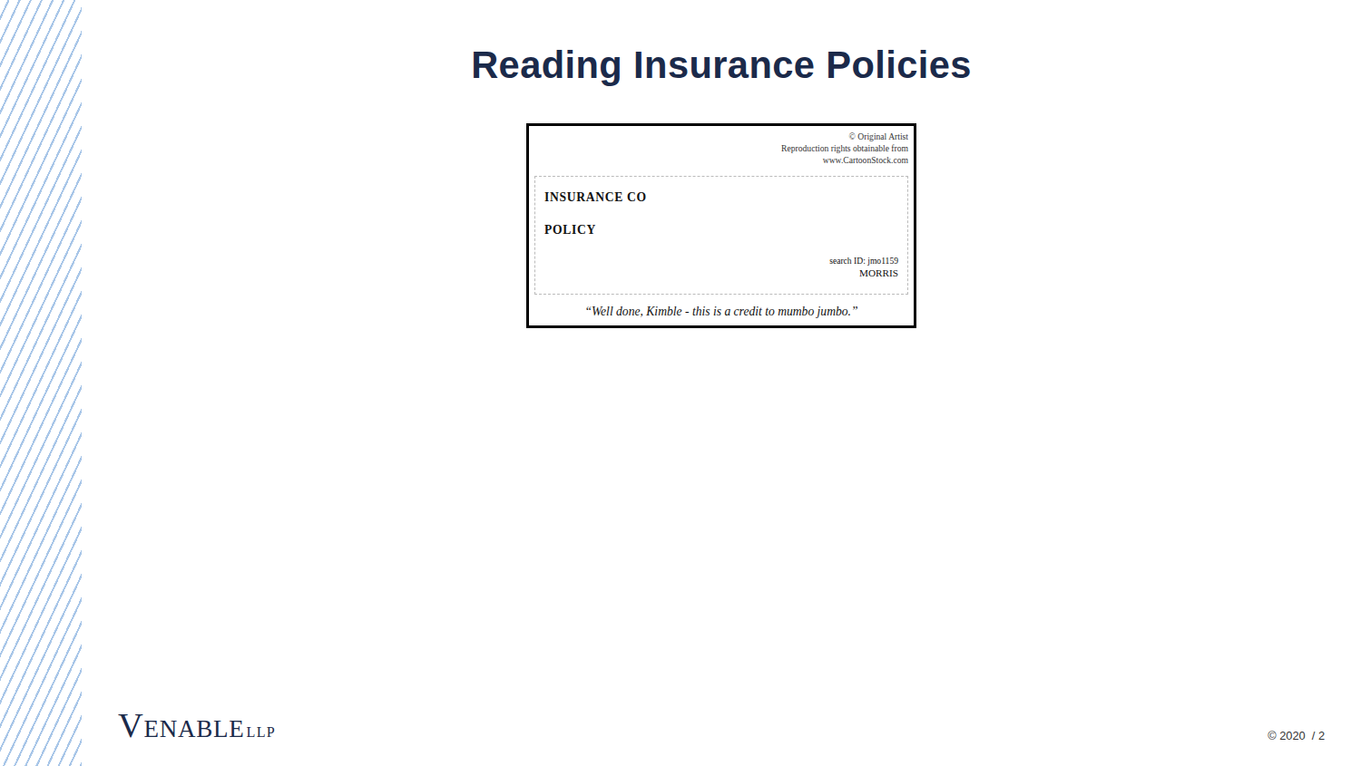Reading Insurance Policies
© Original Artist
Reproduction rights obtainable from
www.CartoonStock.com
INSURANCE CO
POLICY
search ID: jmo1159
MORRIS
“Well done, Kimble - this is a credit to mumbo jumbo.”
Cartoon about impenetrable insurance policy language.
Venable LLP
© 2020 / 2